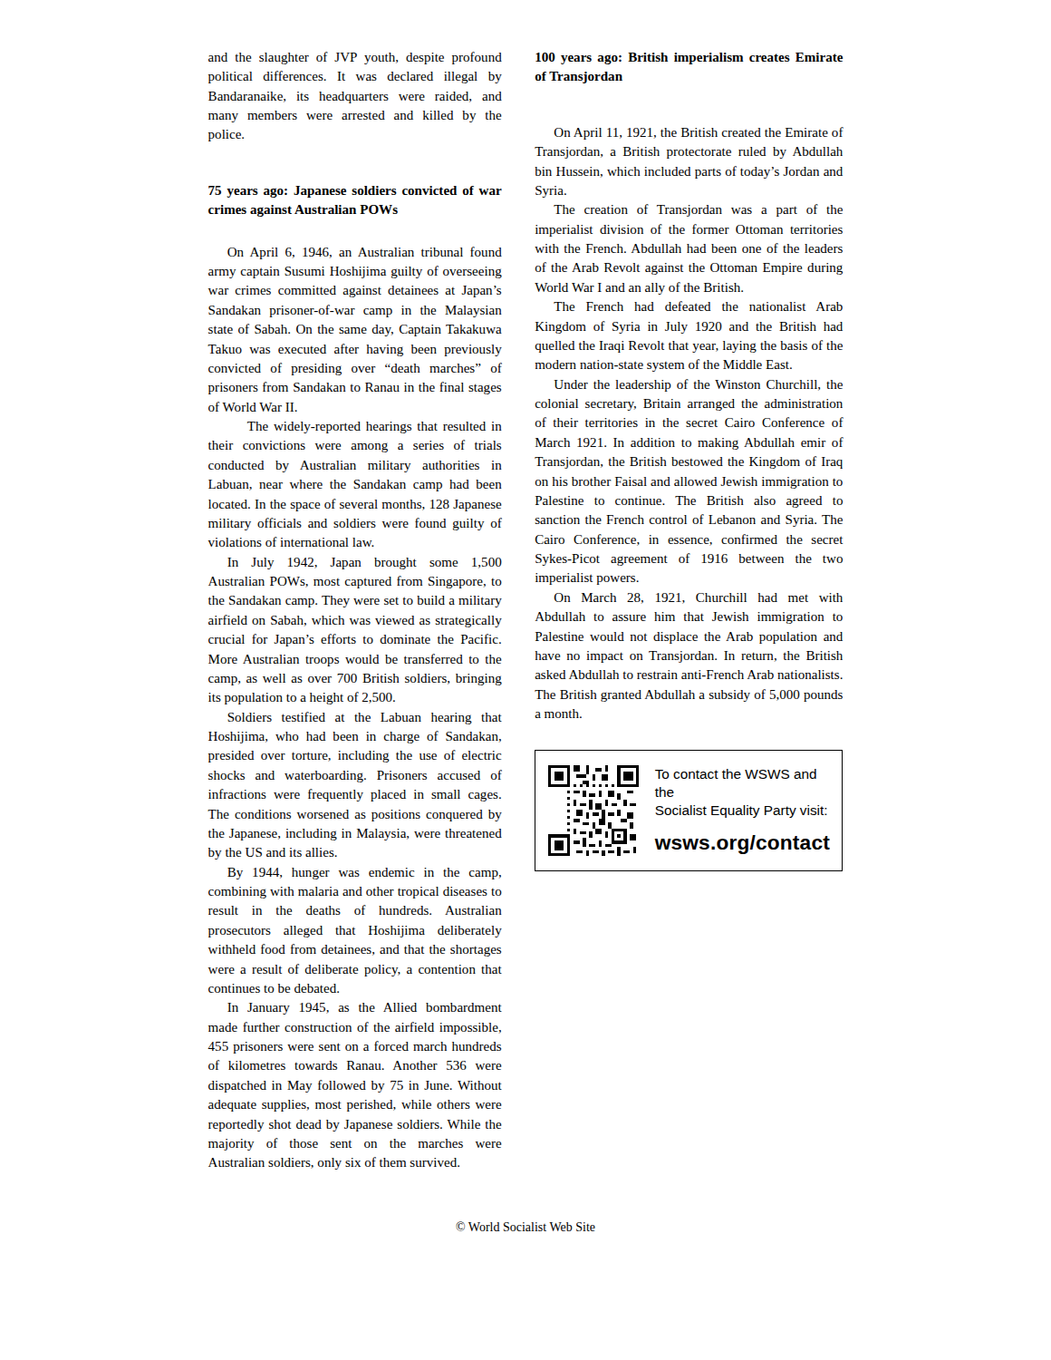and the slaughter of JVP youth, despite profound political differences. It was declared illegal by Bandaranaike, its headquarters were raided, and many members were arrested and killed by the police.
75 years ago: Japanese soldiers convicted of war crimes against Australian POWs
On April 6, 1946, an Australian tribunal found army captain Susumi Hoshijima guilty of overseeing war crimes committed against detainees at Japan’s Sandakan prisoner-of-war camp in the Malaysian state of Sabah. On the same day, Captain Takakuwa Takuo was executed after having been previously convicted of presiding over “death marches” of prisoners from Sandakan to Ranau in the final stages of World War II.
The widely-reported hearings that resulted in their convictions were among a series of trials conducted by Australian military authorities in Labuan, near where the Sandakan camp had been located. In the space of several months, 128 Japanese military officials and soldiers were found guilty of violations of international law.
In July 1942, Japan brought some 1,500 Australian POWs, most captured from Singapore, to the Sandakan camp. They were set to build a military airfield on Sabah, which was viewed as strategically crucial for Japan’s efforts to dominate the Pacific. More Australian troops would be transferred to the camp, as well as over 700 British soldiers, bringing its population to a height of 2,500.
Soldiers testified at the Labuan hearing that Hoshijima, who had been in charge of Sandakan, presided over torture, including the use of electric shocks and waterboarding. Prisoners accused of infractions were frequently placed in small cages. The conditions worsened as positions conquered by the Japanese, including in Malaysia, were threatened by the US and its allies.
By 1944, hunger was endemic in the camp, combining with malaria and other tropical diseases to result in the deaths of hundreds. Australian prosecutors alleged that Hoshijima deliberately withheld food from detainees, and that the shortages were a result of deliberate policy, a contention that continues to be debated.
In January 1945, as the Allied bombardment made further construction of the airfield impossible, 455 prisoners were sent on a forced march hundreds of kilometres towards Ranau. Another 536 were dispatched in May followed by 75 in June. Without adequate supplies, most perished, while others were reportedly shot dead by Japanese soldiers. While the majority of those sent on the marches were Australian soldiers, only six of them survived.
100 years ago: British imperialism creates Emirate of Transjordan
On April 11, 1921, the British created the Emirate of Transjordan, a British protectorate ruled by Abdullah bin Hussein, which included parts of today’s Jordan and Syria.
The creation of Transjordan was a part of the imperialist division of the former Ottoman territories with the French. Abdullah had been one of the leaders of the Arab Revolt against the Ottoman Empire during World War I and an ally of the British.
The French had defeated the nationalist Arab Kingdom of Syria in July 1920 and the British had quelled the Iraqi Revolt that year, laying the basis of the modern nation-state system of the Middle East.
Under the leadership of the Winston Churchill, the colonial secretary, Britain arranged the administration of their territories in the secret Cairo Conference of March 1921. In addition to making Abdullah emir of Transjordan, the British bestowed the Kingdom of Iraq on his brother Faisal and allowed Jewish immigration to Palestine to continue. The British also agreed to sanction the French control of Lebanon and Syria. The Cairo Conference, in essence, confirmed the secret Sykes-Picot agreement of 1916 between the two imperialist powers.
On March 28, 1921, Churchill had met with Abdullah to assure him that Jewish immigration to Palestine would not displace the Arab population and have no impact on Transjordan. In return, the British asked Abdullah to restrain anti-French Arab nationalists. The British granted Abdullah a subsidy of 5,000 pounds a month.
To contact the WSWS and the
Socialist Equality Party visit: wsws.org/contact
© World Socialist Web Site